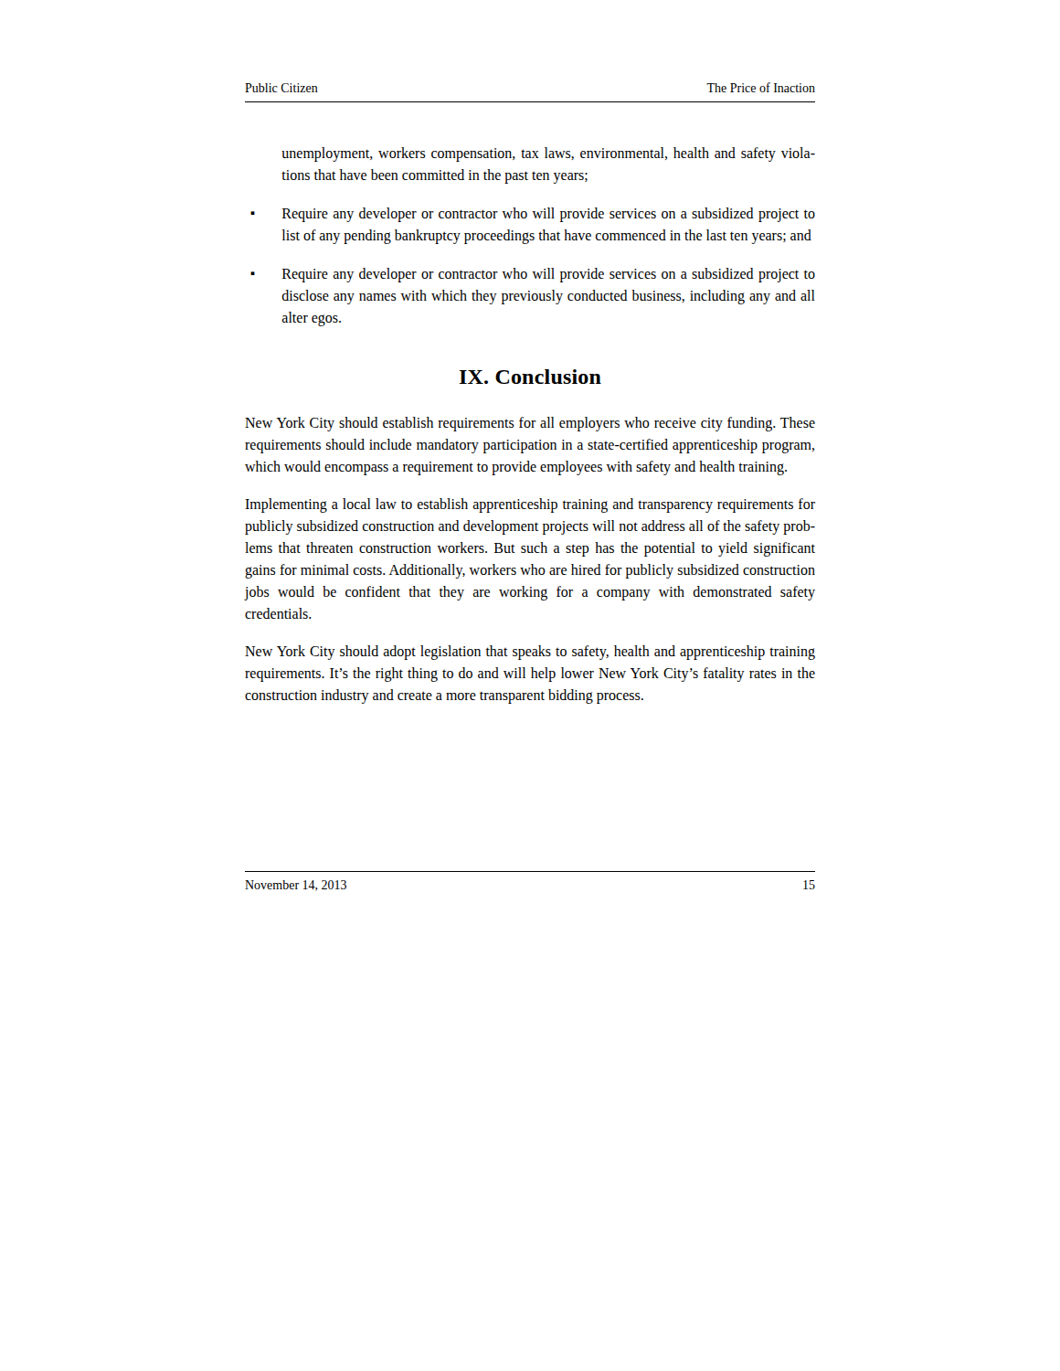Public Citizen
The Price of Inaction
unemployment, workers compensation, tax laws, environmental, health and safety violations that have been committed in the past ten years;
Require any developer or contractor who will provide services on a subsidized project to list of any pending bankruptcy proceedings that have commenced in the last ten years; and
Require any developer or contractor who will provide services on a subsidized project to disclose any names with which they previously conducted business, including any and all alter egos.
IX. Conclusion
New York City should establish requirements for all employers who receive city funding. These requirements should include mandatory participation in a state-certified apprenticeship program, which would encompass a requirement to provide employees with safety and health training.
Implementing a local law to establish apprenticeship training and transparency requirements for publicly subsidized construction and development projects will not address all of the safety problems that threaten construction workers. But such a step has the potential to yield significant gains for minimal costs. Additionally, workers who are hired for publicly subsidized construction jobs would be confident that they are working for a company with demonstrated safety credentials.
New York City should adopt legislation that speaks to safety, health and apprenticeship training requirements. It’s the right thing to do and will help lower New York City’s fatality rates in the construction industry and create a more transparent bidding process.
November 14, 2013
15